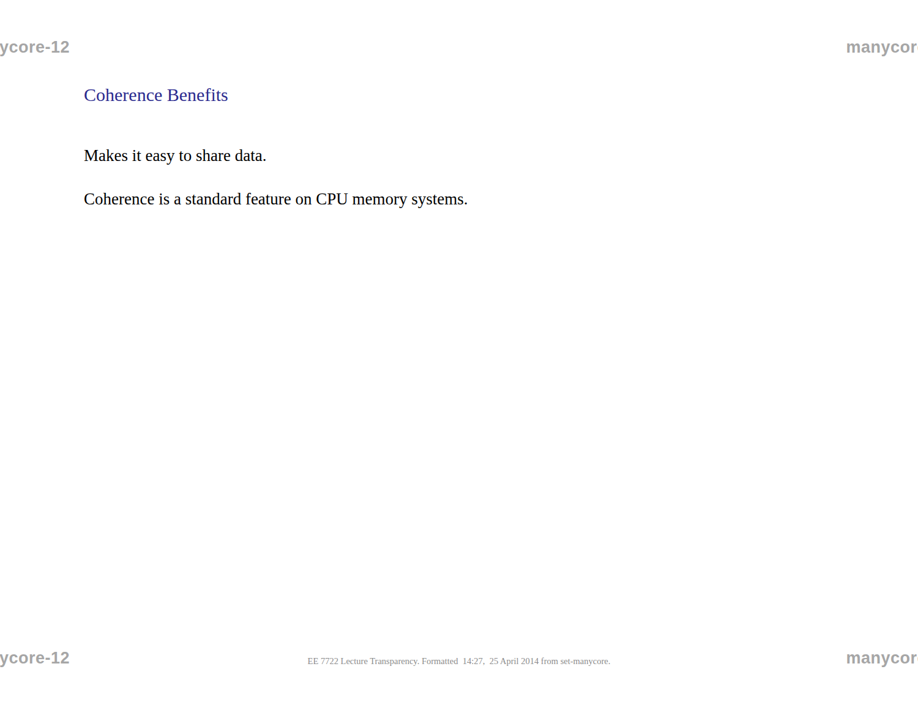nycore-12
manycore
Coherence Benefits
Makes it easy to share data.
Coherence is a standard feature on CPU memory systems.
nycore-12
manycore
EE 7722 Lecture Transparency. Formatted 14:27, 25 April 2014 from set-manycore.